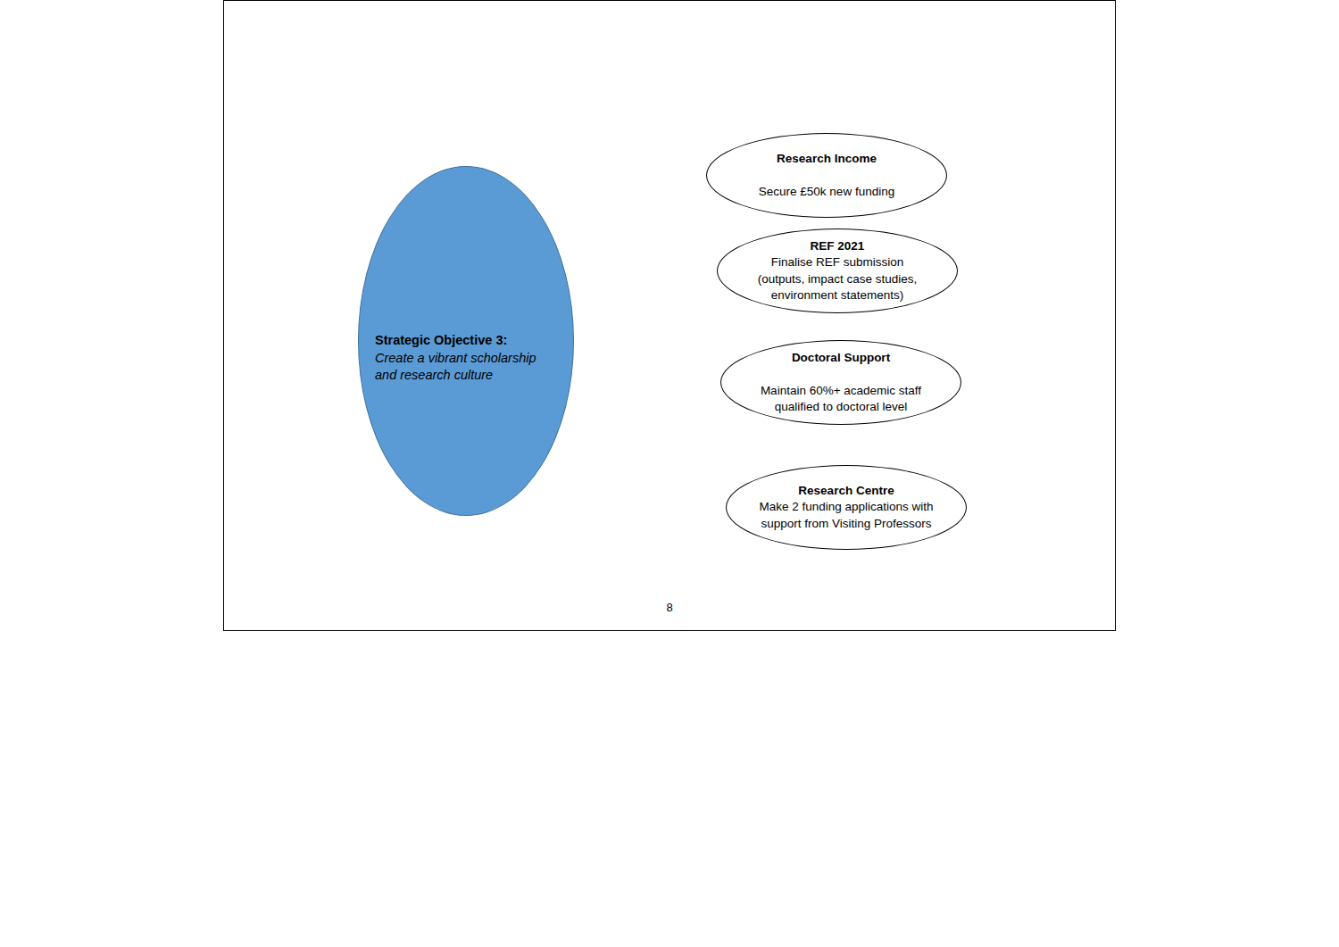Strategic Objective 3:
Create a vibrant scholarship and research culture
Research Income
Secure £50k new funding
REF 2021
Finalise REF submission
(outputs, impact case studies,
environment statements)
Doctoral Support
Maintain 60%+ academic staff
qualified to doctoral level
Research Centre
Make 2 funding applications with
support from Visiting Professors
8